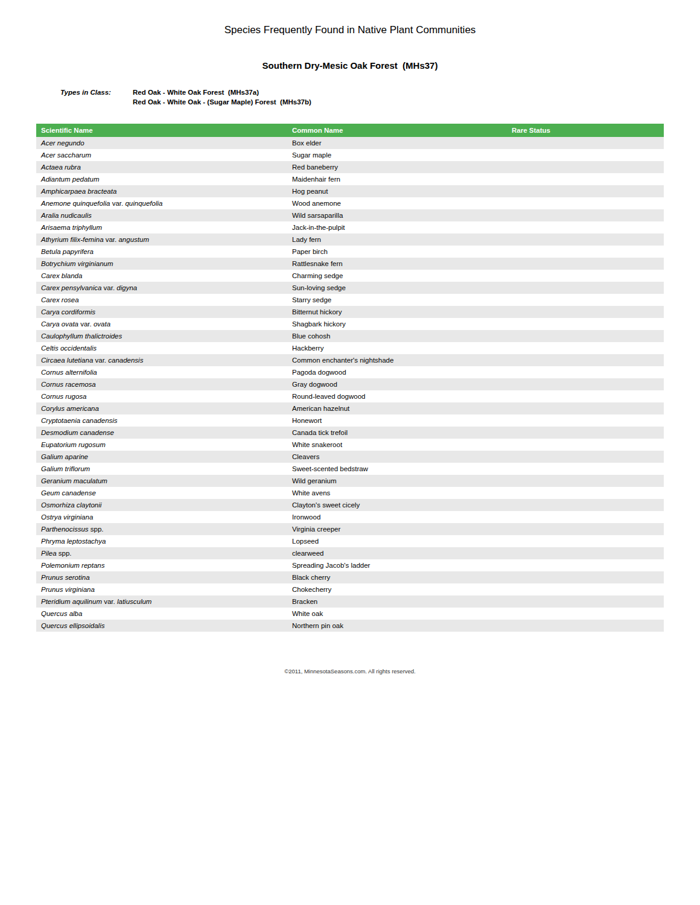Species Frequently Found in Native Plant Communities
Southern Dry-Mesic Oak Forest (MHs37)
Types in Class:
Red Oak - White Oak Forest (MHs37a)
Red Oak - White Oak - (Sugar Maple) Forest (MHs37b)
| Scientific Name | Common Name | Rare Status |
| --- | --- | --- |
| Acer negundo | Box elder | |
| Acer saccharum | Sugar maple | |
| Actaea rubra | Red baneberry | |
| Adiantum pedatum | Maidenhair fern | |
| Amphicarpaea bracteata | Hog peanut | |
| Anemone quinquefolia var. quinquefolia | Wood anemone | |
| Aralia nudicaulis | Wild sarsaparilla | |
| Arisaema triphyllum | Jack-in-the-pulpit | |
| Athyrium filix-femina var. angustum | Lady fern | |
| Betula papyrifera | Paper birch | |
| Botrychium virginianum | Rattlesnake fern | |
| Carex blanda | Charming sedge | |
| Carex pensylvanica var. digyna | Sun-loving sedge | |
| Carex rosea | Starry sedge | |
| Carya cordiformis | Bitternut hickory | |
| Carya ovata var. ovata | Shagbark hickory | |
| Caulophyllum thalictroides | Blue cohosh | |
| Celtis occidentalis | Hackberry | |
| Circaea lutetiana var. canadensis | Common enchanter's nightshade | |
| Cornus alternifolia | Pagoda dogwood | |
| Cornus racemosa | Gray dogwood | |
| Cornus rugosa | Round-leaved dogwood | |
| Corylus americana | American hazelnut | |
| Cryptotaenia canadensis | Honewort | |
| Desmodium canadense | Canada tick trefoil | |
| Eupatorium rugosum | White snakeroot | |
| Galium aparine | Cleavers | |
| Galium triflorum | Sweet-scented bedstraw | |
| Geranium maculatum | Wild geranium | |
| Geum canadense | White avens | |
| Osmorhiza claytonii | Clayton's sweet cicely | |
| Ostrya virginiana | Ironwood | |
| Parthenocissus spp. | Virginia creeper | |
| Phryma leptostachya | Lopseed | |
| Pilea spp. | clearweed | |
| Polemonium reptans | Spreading Jacob's ladder | |
| Prunus serotina | Black cherry | |
| Prunus virginiana | Chokecherry | |
| Pteridium aquilinum var. latiusculum | Bracken | |
| Quercus alba | White oak | |
| Quercus ellipsoidalis | Northern pin oak | |
©2011, MinnesotaSeasons.com. All rights reserved.